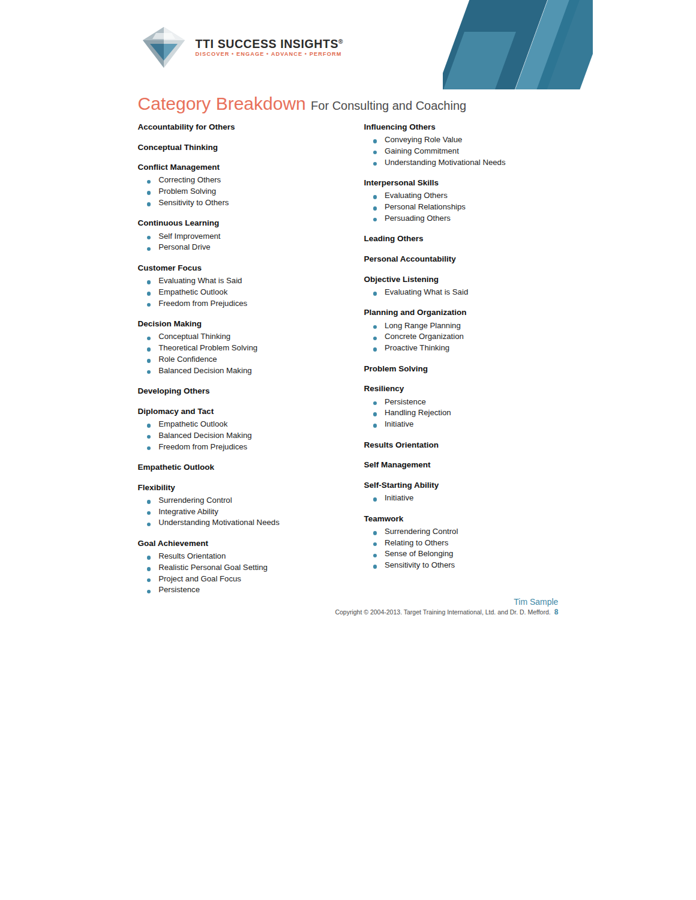TTI SUCCESS INSIGHTS®
DISCOVER • ENGAGE • ADVANCE • PERFORM
Category Breakdown For Consulting and Coaching
Accountability for Others
Conceptual Thinking
Conflict Management
Correcting Others
Problem Solving
Sensitivity to Others
Continuous Learning
Self Improvement
Personal Drive
Customer Focus
Evaluating What is Said
Empathetic Outlook
Freedom from Prejudices
Decision Making
Conceptual Thinking
Theoretical Problem Solving
Role Confidence
Balanced Decision Making
Developing Others
Diplomacy and Tact
Empathetic Outlook
Balanced Decision Making
Freedom from Prejudices
Empathetic Outlook
Flexibility
Surrendering Control
Integrative Ability
Understanding Motivational Needs
Goal Achievement
Results Orientation
Realistic Personal Goal Setting
Project and Goal Focus
Persistence
Influencing Others
Conveying Role Value
Gaining Commitment
Understanding Motivational Needs
Interpersonal Skills
Evaluating Others
Personal Relationships
Persuading Others
Leading Others
Personal Accountability
Objective Listening
Evaluating What is Said
Planning and Organization
Long Range Planning
Concrete Organization
Proactive Thinking
Problem Solving
Resiliency
Persistence
Handling Rejection
Initiative
Results Orientation
Self Management
Self-Starting Ability
Initiative
Teamwork
Surrendering Control
Relating to Others
Sense of Belonging
Sensitivity to Others
Tim Sample
Copyright © 2004-2013. Target Training International, Ltd. and Dr. D. Mefford.8